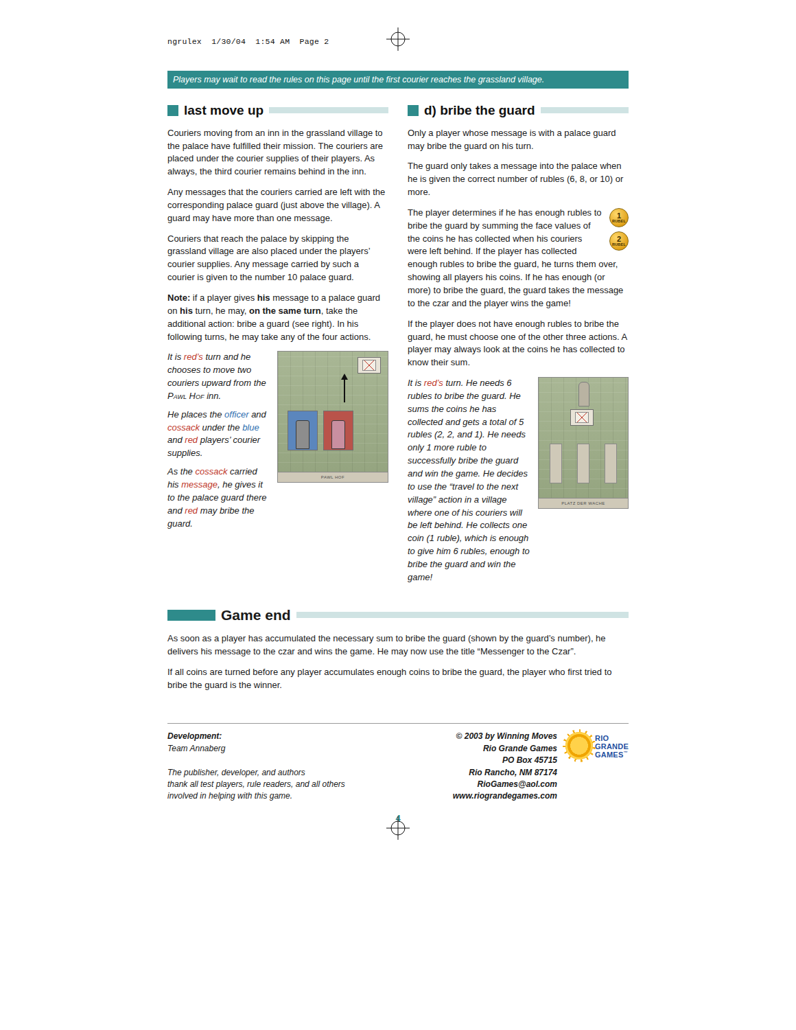ngrulex 1/30/04 1:54 AM Page 2
Players may wait to read the rules on this page until the first courier reaches the grassland village.
last move up
Couriers moving from an inn in the grassland village to the palace have fulfilled their mission. The couriers are placed under the courier supplies of their players. As always, the third courier remains behind in the inn.
Any messages that the couriers carried are left with the corresponding palace guard (just above the village). A guard may have more than one message.
Couriers that reach the palace by skipping the grassland village are also placed under the players’ courier supplies. Any message carried by such a courier is given to the number 10 palace guard.
Note: if a player gives his message to a palace guard on his turn, he may, on the same turn, take the additional action: bribe a guard (see right). In his following turns, he may take any of the four actions.
It is red’s turn and he chooses to move two couriers upward from the Pawl Hof inn.
He places the officer and cossack under the blue and red players’ courier supplies.
As the cossack carried his message, he gives it to the palace guard there and red may bribe the guard.
PAWL HOF
d) bribe the guard
Only a player whose message is with a palace guard may bribe the guard on his turn.
The guard only takes a message into the palace when he is given the correct number of rubles (6, 8, or 10) or more.
1 RUBEL
2 RUBEL
The player determines if he has enough rubles to bribe the guard by summing the face values of the coins he has collected when his couriers were left behind. If the player has collected enough rubles to bribe the guard, he turns them over, showing all players his coins. If he has enough (or more) to bribe the guard, the guard takes the message to the czar and the player wins the game!
If the player does not have enough rubles to bribe the guard, he must choose one of the other three actions. A player may always look at the coins he has collected to know their sum.
It is red’s turn. He needs 6 rubles to bribe the guard. He sums the coins he has collected and gets a total of 5 rubles (2, 2, and 1). He needs only 1 more ruble to successfully bribe the guard and win the game. He decides to use the “travel to the next village” action in a village where one of his couriers will be left behind. He collects one coin (1 ruble), which is enough to give him 6 rubles, enough to bribe the guard and win the game!
PLATZ DER WACHE
Game end
As soon as a player has accumulated the necessary sum to bribe the guard (shown by the guard’s number), he delivers his message to the czar and wins the game. He may now use the title “Messenger to the Czar”.
If all coins are turned before any player accumulates enough coins to bribe the guard, the player who first tried to bribe the guard is the winner.
Development:
Team Annaberg
The publisher, developer, and authors
thank all test players, rule readers, and all others
involved in helping with this game.
© 2003 by Winning Moves
Rio Grande Games
PO Box 45715
Rio Rancho, NM 87174
RioGames@aol.com
www.riograndegames.com
RIO
GRANDE
GAMES™
4